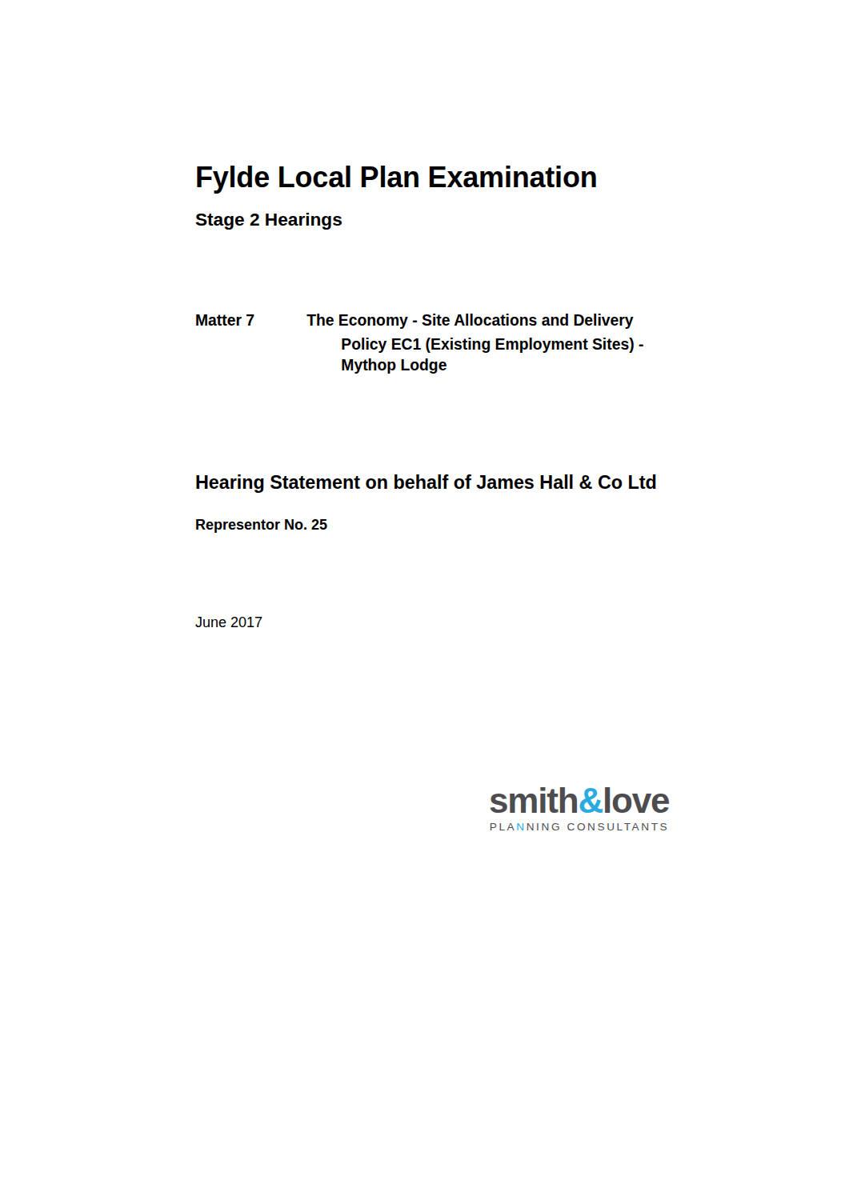Fylde Local Plan Examination
Stage 2 Hearings
Matter 7 The Economy - Site Allocations and Delivery
Policy EC1 (Existing Employment Sites) - Mythop Lodge
Hearing Statement on behalf of James Hall & Co Ltd
Representor No. 25
June 2017
smith&love
PLANNING CONSULTANTS